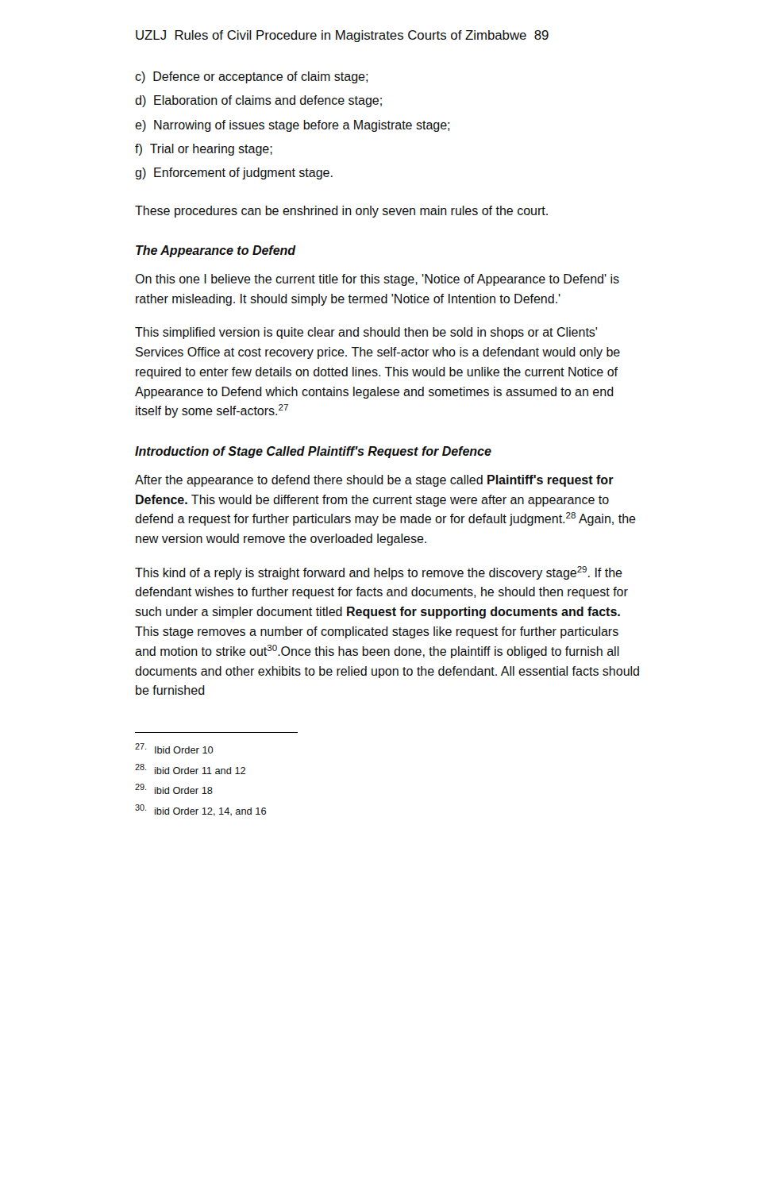UZLJ Rules of Civil Procedure in Magistrates Courts of Zimbabwe 89
c) Defence or acceptance of claim stage;
d) Elaboration of claims and defence stage;
e) Narrowing of issues stage before a Magistrate stage;
f) Trial or hearing stage;
g) Enforcement of judgment stage.
These procedures can be enshrined in only seven main rules of the court.
The Appearance to Defend
On this one I believe the current title for this stage, 'Notice of Appearance to Defend' is rather misleading. It should simply be termed 'Notice of Intention to Defend.'
This simplified version is quite clear and should then be sold in shops or at Clients' Services Office at cost recovery price. The self-actor who is a defendant would only be required to enter few details on dotted lines. This would be unlike the current Notice of Appearance to Defend which contains legalese and sometimes is assumed to an end itself by some self-actors.27
Introduction of Stage Called Plaintiff's Request for Defence
After the appearance to defend there should be a stage called Plaintiff's request for Defence. This would be different from the current stage were after an appearance to defend a request for further particulars may be made or for default judgment.28 Again, the new version would remove the overloaded legalese.
This kind of a reply is straight forward and helps to remove the discovery stage29. If the defendant wishes to further request for facts and documents, he should then request for such under a simpler document titled Request for supporting documents and facts. This stage removes a number of complicated stages like request for further particulars and motion to strike out30.Once this has been done, the plaintiff is obliged to furnish all documents and other exhibits to be relied upon to the defendant. All essential facts should be furnished
27. Ibid Order 10
28. ibid Order 11 and 12
29. ibid Order 18
30. ibid Order 12, 14, and 16